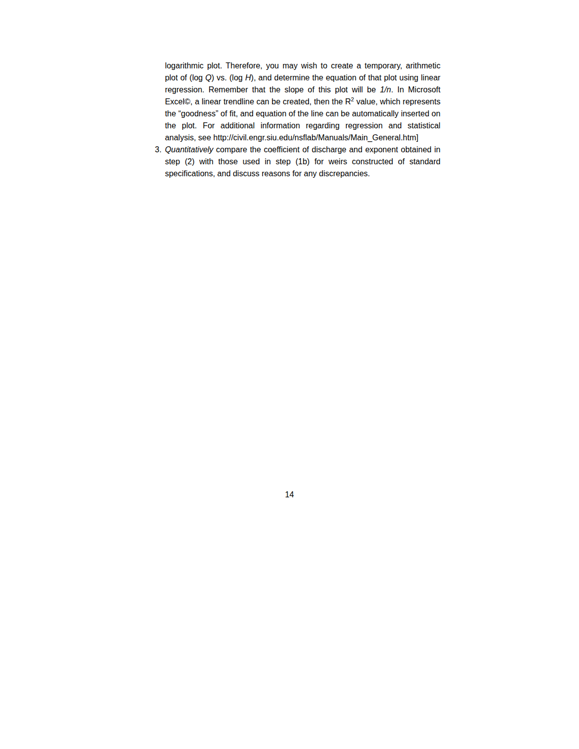logarithmic plot. Therefore, you may wish to create a temporary, arithmetic plot of (log Q) vs. (log H), and determine the equation of that plot using linear regression. Remember that the slope of this plot will be 1/n. In Microsoft Excel©, a linear trendline can be created, then the R2 value, which represents the “goodness” of fit, and equation of the line can be automatically inserted on the plot. For additional information regarding regression and statistical analysis, see http://civil.engr.siu.edu/nsflab/Manuals/Main_General.htm]
3. Quantitatively compare the coefficient of discharge and exponent obtained in step (2) with those used in step (1b) for weirs constructed of standard specifications, and discuss reasons for any discrepancies.
14